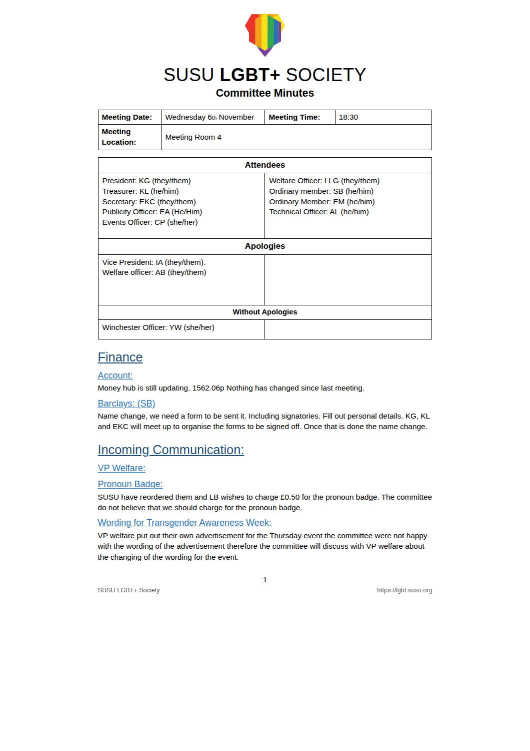SUSU LGBT+ SOCIETY
Committee Minutes
| Meeting Date: | Wednesday 6 th November | Meeting Time: | 18:30 |
| Meeting Location: | Meeting Room 4 |
| Attendees |
| --- |
| President: KG (they/them) Treasurer: KL (he/him) Secretary: EKC (they/them) Publicity Officer: EA (He/Him) Events Officer: CP (she/her) | Welfare Officer: LLG (they/them) Ordinary member: SB (he/him) Ordinary Member: EM (he/him) Technical Officer: AL (he/him) |
| Apologies |
| Vice President: IA (they/them). Welfare officer: AB (they/them) | |
| Without Apologies |
| Winchester Officer: YW (she/her) | |
Finance
Account:
Money hub is still updating. 1562.06p Nothing has changed since last meeting.
Barclays: (SB)
Name change, we need a form to be sent it. Including signatories. Fill out personal details. KG, KL and EKC will meet up to organise the forms to be signed off. Once that is done the name change.
Incoming Communication:
VP Welfare:
Pronoun Badge:
SUSU have reordered them and LB wishes to charge £0.50 for the pronoun badge. The committee do not believe that we should charge for the pronoun badge.
Wording for Transgender Awareness Week:
VP welfare put out their own advertisement for the Thursday event the committee were not happy with the wording of the advertisement therefore the committee will discuss with VP welfare about the changing of the wording for the event.
1
SUSU LGBT+ Society https://lgbt.susu.org